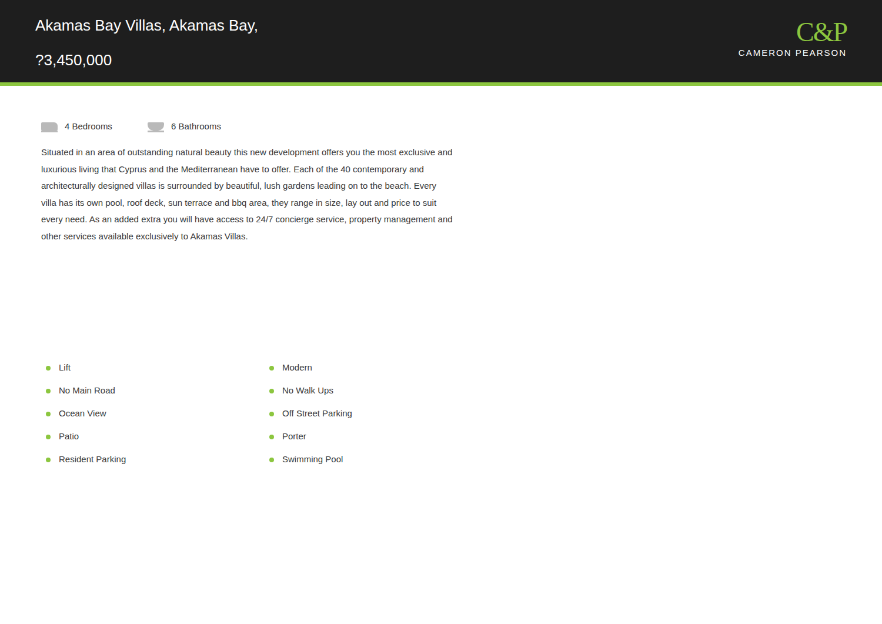Akamas Bay Villas, Akamas Bay,
?3,450,000
C&P CAMERON PEARSON
4 Bedrooms
6 Bathrooms
Situated in an area of outstanding natural beauty this new development offers you the most exclusive and luxurious living that Cyprus and the Mediterranean have to offer. Each of the 40 contemporary and architecturally designed villas is surrounded by beautiful, lush gardens leading on to the beach. Every villa has its own pool, roof deck, sun terrace and bbq area, they range in size, lay out and price to suit every need. As an added extra you will have access to 24/7 concierge service, property management and other services available exclusively to Akamas Villas.
Lift
Modern
No Main Road
No Walk Ups
Ocean View
Off Street Parking
Patio
Porter
Resident Parking
Swimming Pool